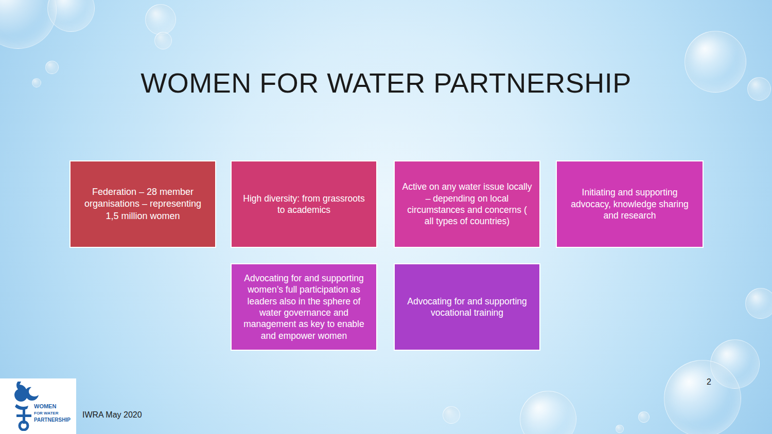WOMEN FOR WATER PARTNERSHIP
Federation – 28 member organisations – representing 1,5 million women
High diversity: from grassroots to academics
Active on any water issue locally – depending on local circumstances and concerns ( all types of countries)
Initiating and supporting advocacy, knowledge sharing and research
Advocating for and supporting women’s full participation as leaders also in the sphere of water governance and management as key to enable and empower women
Advocating for and supporting vocational training
2
WOMEN FOR WATER PARTNERSHIP
IWRA May 2020